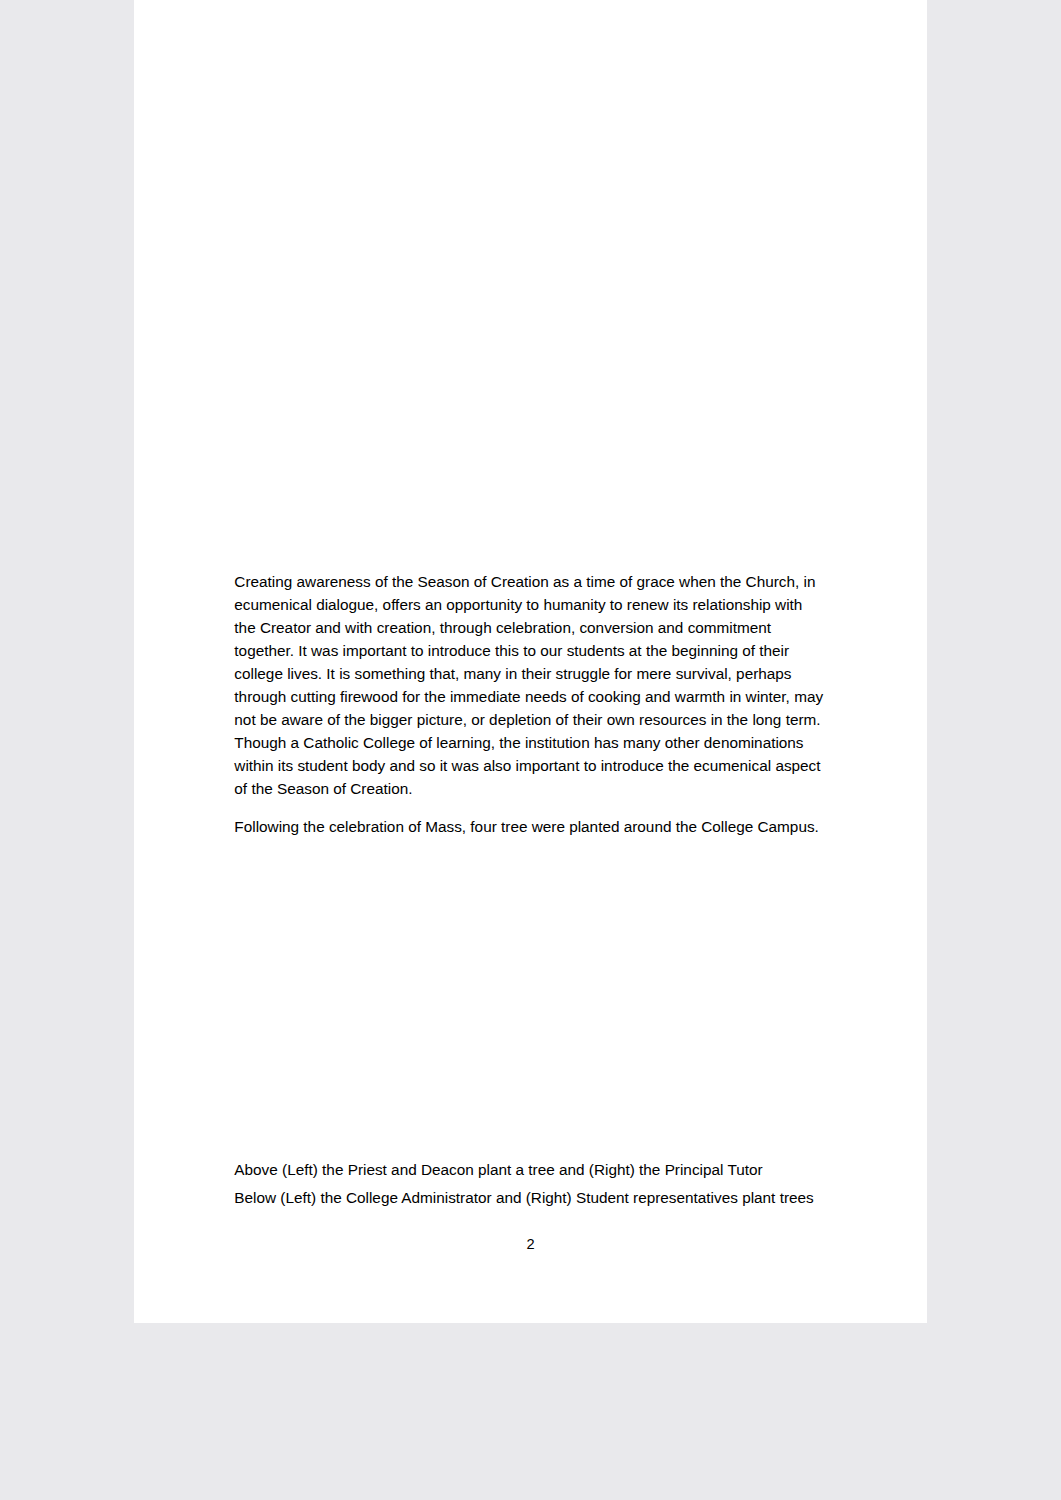Creating awareness of the Season of Creation as a time of grace when the Church, in ecumenical dialogue, offers an opportunity to humanity to renew its relationship with the Creator and with creation, through celebration, conversion and commitment together. It was important to introduce this to our students at the beginning of their college lives. It is something that, many in their struggle for mere survival, perhaps through cutting firewood for the immediate needs of cooking and warmth in winter, may not be aware of the bigger picture, or depletion of their own resources in the long term. Though a Catholic College of learning, the institution has many other denominations within its student body and so it was also important to introduce the ecumenical aspect of the Season of Creation.
Following the celebration of Mass, four tree were planted around the College Campus.
Above (Left) the Priest and Deacon plant a tree and (Right) the Principal Tutor
Below (Left) the College Administrator and (Right) Student representatives plant trees
2